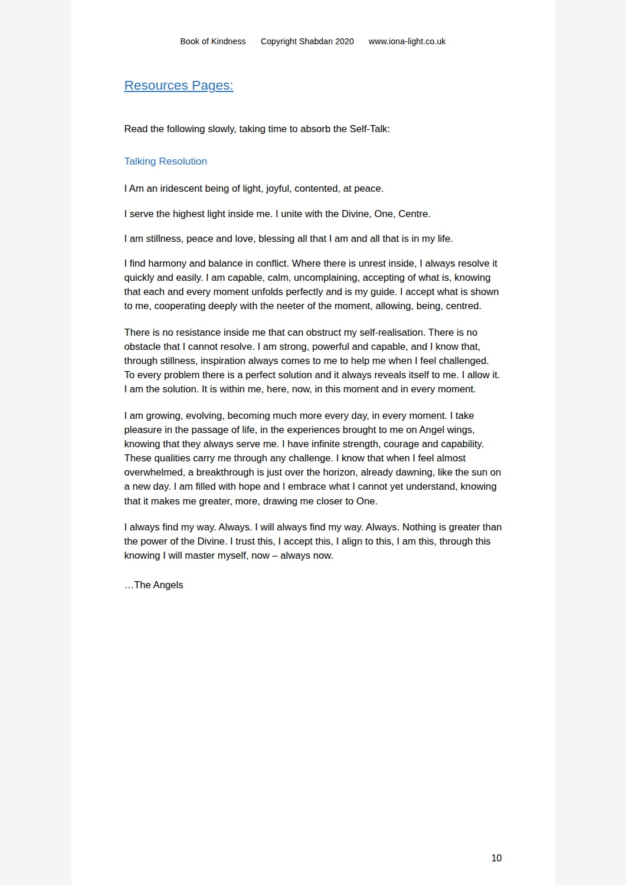Book of Kindness Copyright Shabdan 2020 www.iona-light.co.uk
Resources Pages:
Read the following slowly, taking time to absorb the Self-Talk:
Talking Resolution
I Am an iridescent being of light, joyful, contented, at peace.
I serve the highest light inside me. I unite with the Divine, One, Centre.
I am stillness, peace and love, blessing all that I am and all that is in my life.
I find harmony and balance in conflict. Where there is unrest inside, I always resolve it quickly and easily. I am capable, calm, uncomplaining, accepting of what is, knowing that each and every moment unfolds perfectly and is my guide. I accept what is shown to me, cooperating deeply with the neeter of the moment, allowing, being, centred.
There is no resistance inside me that can obstruct my self-realisation. There is no obstacle that I cannot resolve. I am strong, powerful and capable, and I know that, through stillness, inspiration always comes to me to help me when I feel challenged. To every problem there is a perfect solution and it always reveals itself to me. I allow it. I am the solution. It is within me, here, now, in this moment and in every moment.
I am growing, evolving, becoming much more every day, in every moment. I take pleasure in the passage of life, in the experiences brought to me on Angel wings, knowing that they always serve me. I have infinite strength, courage and capability. These qualities carry me through any challenge. I know that when I feel almost overwhelmed, a breakthrough is just over the horizon, already dawning, like the sun on a new day. I am filled with hope and I embrace what I cannot yet understand, knowing that it makes me greater, more, drawing me closer to One.
I always find my way. Always. I will always find my way. Always. Nothing is greater than the power of the Divine. I trust this, I accept this, I align to this, I am this, through this knowing I will master myself, now – always now.
…The Angels
10